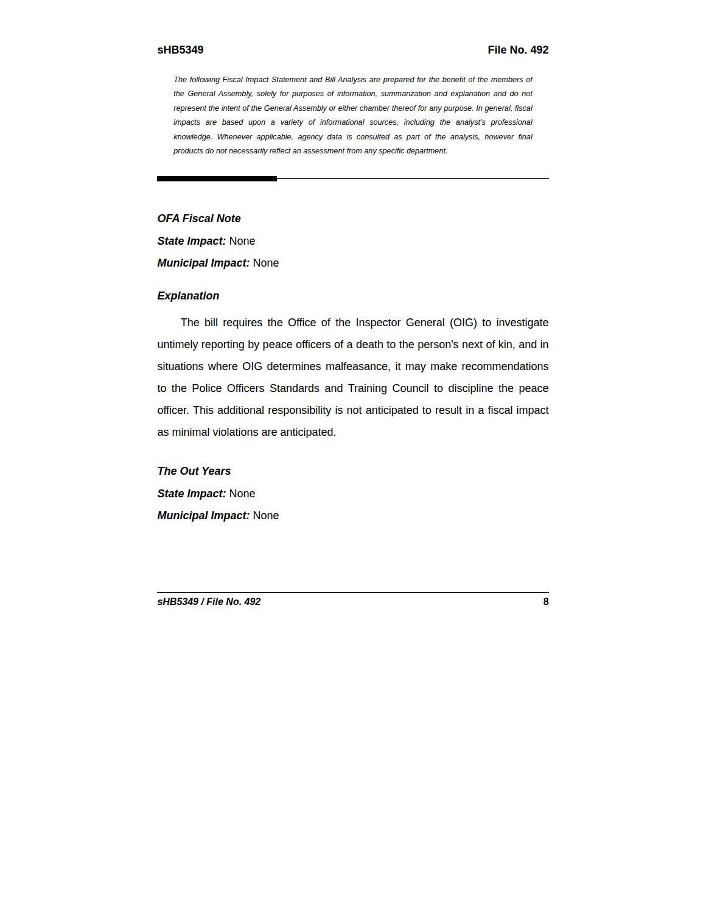sHB5349
File No. 492
The following Fiscal Impact Statement and Bill Analysis are prepared for the benefit of the members of the General Assembly, solely for purposes of information, summarization and explanation and do not represent the intent of the General Assembly or either chamber thereof for any purpose. In general, fiscal impacts are based upon a variety of informational sources, including the analyst's professional knowledge. Whenever applicable, agency data is consulted as part of the analysis, however final products do not necessarily reflect an assessment from any specific department.
OFA Fiscal Note
State Impact: None
Municipal Impact: None
Explanation
The bill requires the Office of the Inspector General (OIG) to investigate untimely reporting by peace officers of a death to the person's next of kin, and in situations where OIG determines malfeasance, it may make recommendations to the Police Officers Standards and Training Council to discipline the peace officer. This additional responsibility is not anticipated to result in a fiscal impact as minimal violations are anticipated.
The Out Years
State Impact: None
Municipal Impact: None
sHB5349 / File No. 492
8